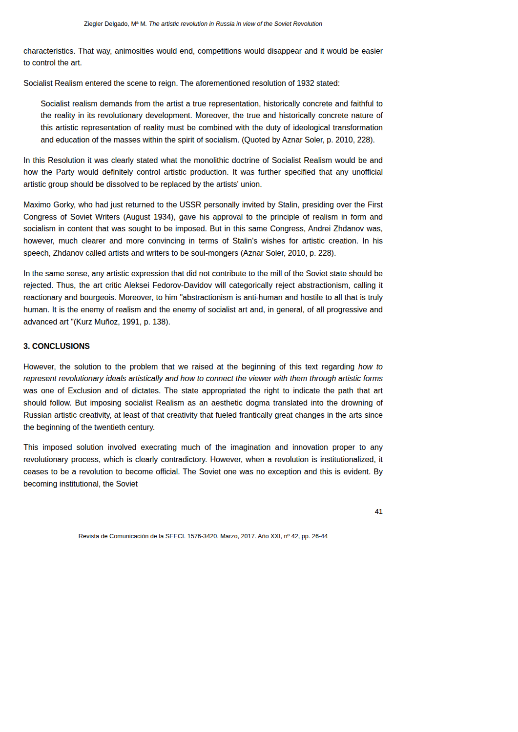Ziegler Delgado, Mª M. The artistic revolution in Russia in view of the Soviet Revolution
characteristics. That way, animosities would end, competitions would disappear and it would be easier to control the art.
Socialist Realism entered the scene to reign. The aforementioned resolution of 1932 stated:
Socialist realism demands from the artist a true representation, historically concrete and faithful to the reality in its revolutionary development. Moreover, the true and historically concrete nature of this artistic representation of reality must be combined with the duty of ideological transformation and education of the masses within the spirit of socialism. (Quoted by Aznar Soler, p. 2010, 228).
In this Resolution it was clearly stated what the monolithic doctrine of Socialist Realism would be and how the Party would definitely control artistic production. It was further specified that any unofficial artistic group should be dissolved to be replaced by the artists' union.
Maximo Gorky, who had just returned to the USSR personally invited by Stalin, presiding over the First Congress of Soviet Writers (August 1934), gave his approval to the principle of realism in form and socialism in content that was sought to be imposed. But in this same Congress, Andrei Zhdanov was, however, much clearer and more convincing in terms of Stalin's wishes for artistic creation. In his speech, Zhdanov called artists and writers to be soul-mongers (Aznar Soler, 2010, p. 228).
In the same sense, any artistic expression that did not contribute to the mill of the Soviet state should be rejected. Thus, the art critic Aleksei Fedorov-Davidov will categorically reject abstractionism, calling it reactionary and bourgeois. Moreover, to him "abstractionism is anti-human and hostile to all that is truly human. It is the enemy of realism and the enemy of socialist art and, in general, of all progressive and advanced art "(Kurz Muñoz, 1991, p. 138).
3. CONCLUSIONS
However, the solution to the problem that we raised at the beginning of this text regarding how to represent revolutionary ideals artistically and how to connect the viewer with them through artistic forms was one of Exclusion and of dictates. The state appropriated the right to indicate the path that art should follow. But imposing socialist Realism as an aesthetic dogma translated into the drowning of Russian artistic creativity, at least of that creativity that fueled frantically great changes in the arts since the beginning of the twentieth century.
This imposed solution involved execrating much of the imagination and innovation proper to any revolutionary process, which is clearly contradictory. However, when a revolution is institutionalized, it ceases to be a revolution to become official. The Soviet one was no exception and this is evident. By becoming institutional, the Soviet
41
Revista de Comunicación de la SEECI. 1576-3420. Marzo, 2017. Año XXI, nº 42, pp. 26-44